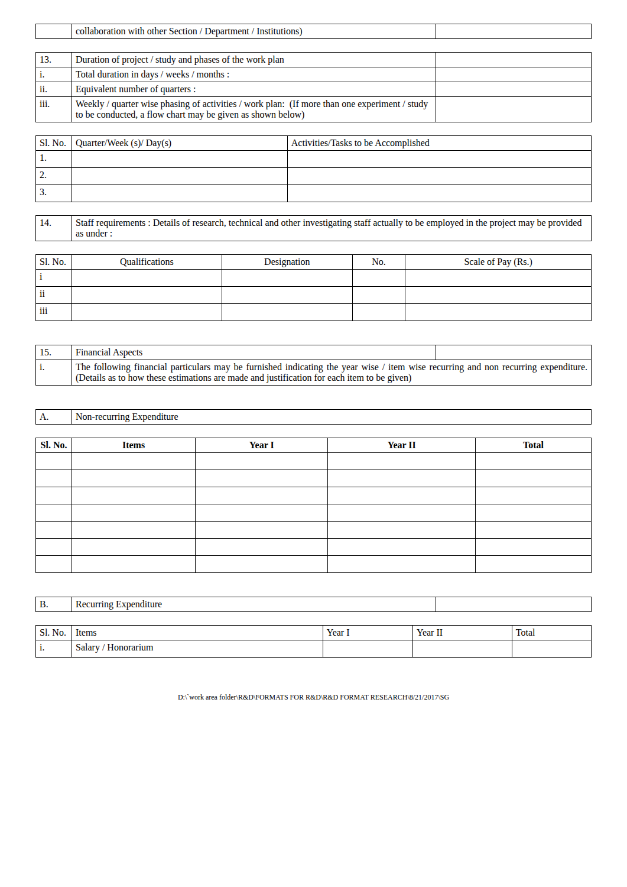| | collaboration with other Section / Department / Institutions) | |
| 13. | Duration of project / study and phases of the work plan | |
| i. | Total duration in days / weeks / months : | |
| ii. | Equivalent number of quarters : | |
| iii. | Weekly / quarter wise phasing of activities / work plan: (If more than one experiment / study to be conducted, a flow chart may be given as shown below) | |
| Sl. No. | Quarter/Week (s)/ Day(s) | Activities/Tasks to be Accomplished |
| 1. | | |
| 2. | | |
| 3. | | |
| 14. | Staff requirements : Details of research, technical and other investigating staff actually to be employed in the project may be provided as under : |
| Sl. No. | Qualifications | Designation | No. | Scale of Pay (Rs.) |
| i | | | | |
| ii | | | | |
| iii | | | | |
| 15. | Financial Aspects | |
| i. | The following financial particulars may be furnished indicating the year wise / item wise recurring and non recurring expenditure. (Details as to how these estimations are made and justification for each item to be given) |
| A. | Non-recurring Expenditure |
| Sl. No. | Items | Year I | Year II | Total |
| B. | Recurring Expenditure | |
| Sl. No. | Items | Year I | Year II | Total |
| i. | Salary / Honorarium | | | |
D:\`work area folder\R&D\FORMATS FOR R&D\R&D FORMAT RESEARCH\8/21/2017\SG